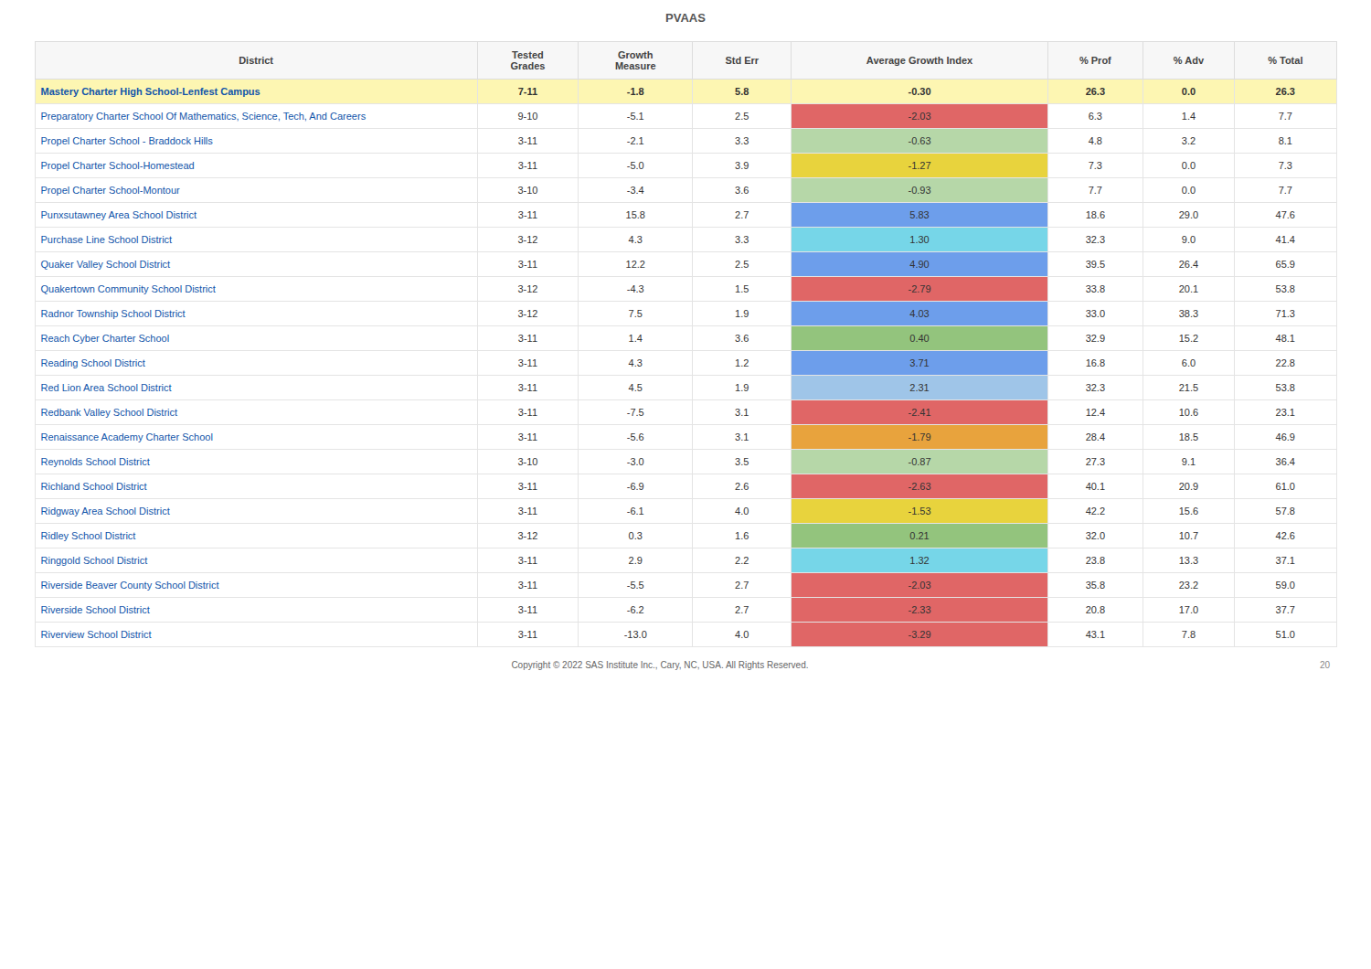PVAAS
| District | Tested Grades | Growth Measure | Std Err | Average Growth Index | % Prof | % Adv | % Total |
| --- | --- | --- | --- | --- | --- | --- | --- |
| Mastery Charter High School-Lenfest Campus | 7-11 | -1.8 | 5.8 | -0.30 | 26.3 | 0.0 | 26.3 |
| Preparatory Charter School Of Mathematics, Science, Tech, And Careers | 9-10 | -5.1 | 2.5 | -2.03 | 6.3 | 1.4 | 7.7 |
| Propel Charter School - Braddock Hills | 3-11 | -2.1 | 3.3 | -0.63 | 4.8 | 3.2 | 8.1 |
| Propel Charter School-Homestead | 3-11 | -5.0 | 3.9 | -1.27 | 7.3 | 0.0 | 7.3 |
| Propel Charter School-Montour | 3-10 | -3.4 | 3.6 | -0.93 | 7.7 | 0.0 | 7.7 |
| Punxsutawney Area School District | 3-11 | 15.8 | 2.7 | 5.83 | 18.6 | 29.0 | 47.6 |
| Purchase Line School District | 3-12 | 4.3 | 3.3 | 1.30 | 32.3 | 9.0 | 41.4 |
| Quaker Valley School District | 3-11 | 12.2 | 2.5 | 4.90 | 39.5 | 26.4 | 65.9 |
| Quakertown Community School District | 3-12 | -4.3 | 1.5 | -2.79 | 33.8 | 20.1 | 53.8 |
| Radnor Township School District | 3-12 | 7.5 | 1.9 | 4.03 | 33.0 | 38.3 | 71.3 |
| Reach Cyber Charter School | 3-11 | 1.4 | 3.6 | 0.40 | 32.9 | 15.2 | 48.1 |
| Reading School District | 3-11 | 4.3 | 1.2 | 3.71 | 16.8 | 6.0 | 22.8 |
| Red Lion Area School District | 3-11 | 4.5 | 1.9 | 2.31 | 32.3 | 21.5 | 53.8 |
| Redbank Valley School District | 3-11 | -7.5 | 3.1 | -2.41 | 12.4 | 10.6 | 23.1 |
| Renaissance Academy Charter School | 3-11 | -5.6 | 3.1 | -1.79 | 28.4 | 18.5 | 46.9 |
| Reynolds School District | 3-10 | -3.0 | 3.5 | -0.87 | 27.3 | 9.1 | 36.4 |
| Richland School District | 3-11 | -6.9 | 2.6 | -2.63 | 40.1 | 20.9 | 61.0 |
| Ridgway Area School District | 3-11 | -6.1 | 4.0 | -1.53 | 42.2 | 15.6 | 57.8 |
| Ridley School District | 3-12 | 0.3 | 1.6 | 0.21 | 32.0 | 10.7 | 42.6 |
| Ringgold School District | 3-11 | 2.9 | 2.2 | 1.32 | 23.8 | 13.3 | 37.1 |
| Riverside Beaver County School District | 3-11 | -5.5 | 2.7 | -2.03 | 35.8 | 23.2 | 59.0 |
| Riverside School District | 3-11 | -6.2 | 2.7 | -2.33 | 20.8 | 17.0 | 37.7 |
| Riverview School District | 3-11 | -13.0 | 4.0 | -3.29 | 43.1 | 7.8 | 51.0 |
Copyright © 2022 SAS Institute Inc., Cary, NC, USA. All Rights Reserved. 20